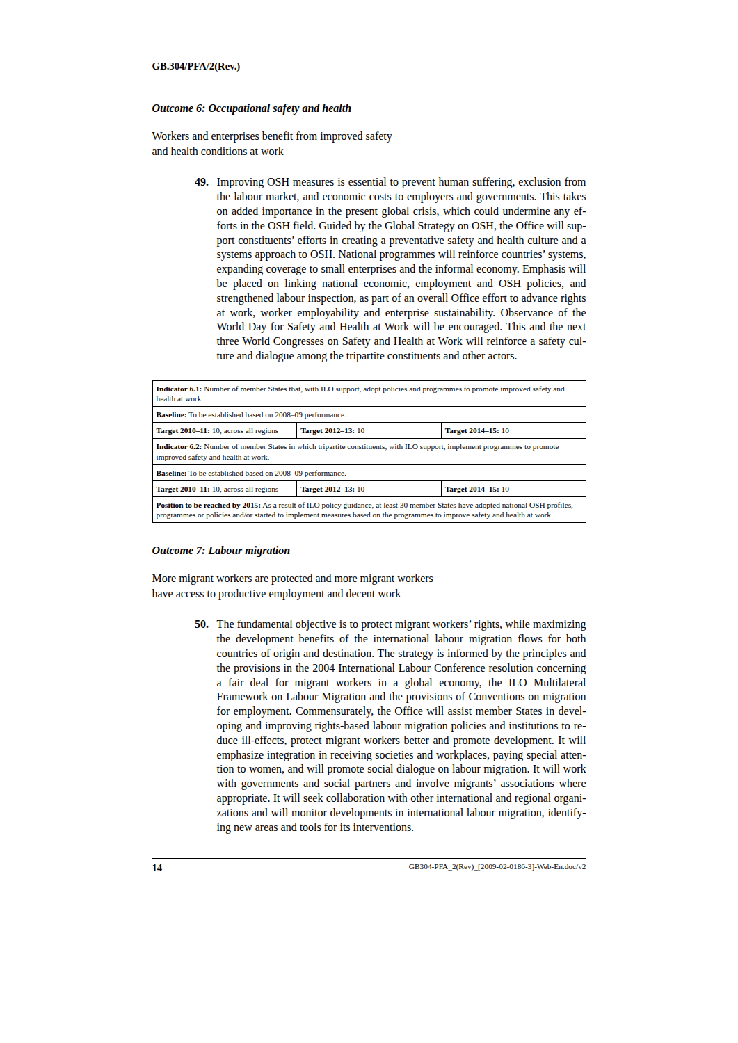GB.304/PFA/2(Rev.)
Outcome 6: Occupational safety and health
Workers and enterprises benefit from improved safety
and health conditions at work
49.
Improving OSH measures is essential to prevent human suffering, exclusion from the labour market, and economic costs to employers and governments. This takes on added importance in the present global crisis, which could undermine any efforts in the OSH field. Guided by the Global Strategy on OSH, the Office will support constituents’ efforts in creating a preventative safety and health culture and a systems approach to OSH. National programmes will reinforce countries’ systems, expanding coverage to small enterprises and the informal economy. Emphasis will be placed on linking national economic, employment and OSH policies, and strengthened labour inspection, as part of an overall Office effort to advance rights at work, worker employability and enterprise sustainability. Observance of the World Day for Safety and Health at Work will be encouraged. This and the next three World Congresses on Safety and Health at Work will reinforce a safety culture and dialogue among the tripartite constituents and other actors.
| Indicator 6.1: Number of member States that, with ILO support, adopt policies and programmes to promote improved safety and health at work. |
| Baseline: To be established based on 2008–09 performance. |
| Target 2010–11: 10, across all regions | Target 2012–13: 10 | Target 2014–15: 10 |
| Indicator 6.2: Number of member States in which tripartite constituents, with ILO support, implement programmes to promote improved safety and health at work. |
| Baseline: To be established based on 2008–09 performance. |
| Target 2010–11: 10, across all regions | Target 2012–13: 10 | Target 2014–15: 10 |
| Position to be reached by 2015: As a result of ILO policy guidance, at least 30 member States have adopted national OSH profiles, programmes or policies and/or started to implement measures based on the programmes to improve safety and health at work. |
Outcome 7: Labour migration
More migrant workers are protected and more migrant workers
have access to productive employment and decent work
50.
The fundamental objective is to protect migrant workers’ rights, while maximizing the development benefits of the international labour migration flows for both countries of origin and destination. The strategy is informed by the principles and the provisions in the 2004 International Labour Conference resolution concerning a fair deal for migrant workers in a global economy, the ILO Multilateral Framework on Labour Migration and the provisions of Conventions on migration for employment. Commensurately, the Office will assist member States in developing and improving rights-based labour migration policies and institutions to reduce ill-effects, protect migrant workers better and promote development. It will emphasize integration in receiving societies and workplaces, paying special attention to women, and will promote social dialogue on labour migration. It will work with governments and social partners and involve migrants’ associations where appropriate. It will seek collaboration with other international and regional organizations and will monitor developments in international labour migration, identifying new areas and tools for its interventions.
14
GB304-PFA_2(Rev)_[2009-02-0186-3]-Web-En.doc/v2